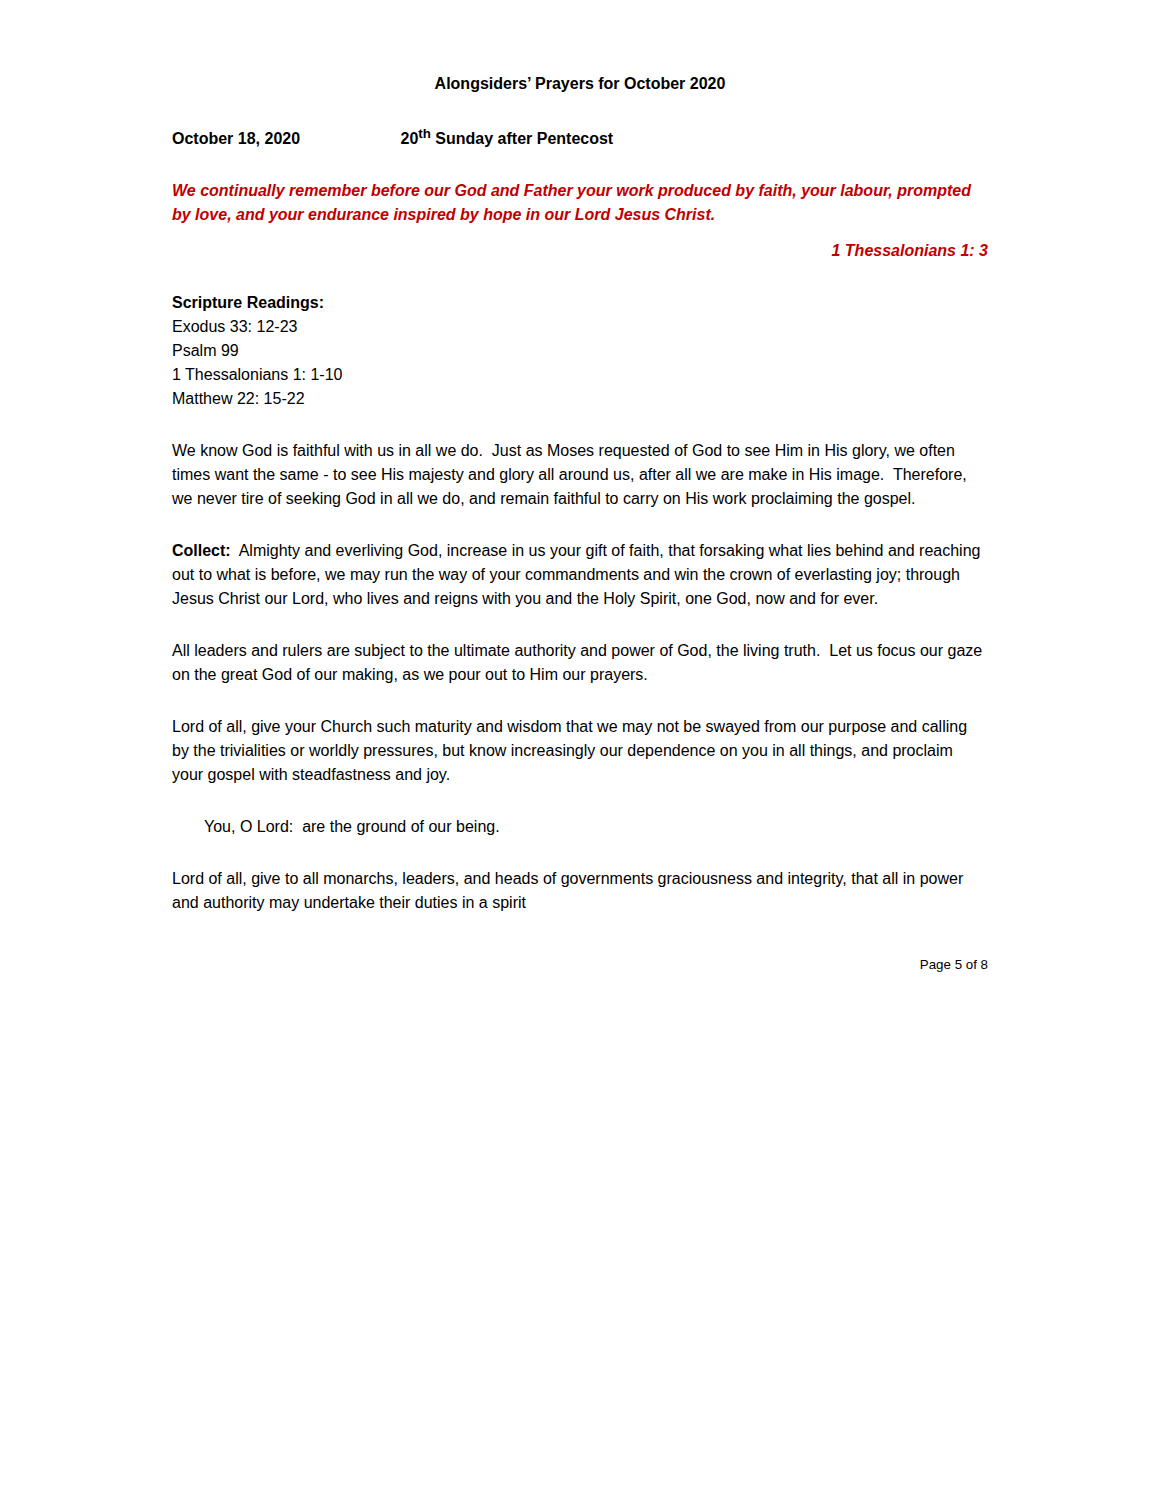Alongsiders’ Prayers for October 2020
October 18, 2020 20th Sunday after Pentecost
We continually remember before our God and Father your work produced by faith, your labour, prompted by love, and your endurance inspired by hope in our Lord Jesus Christ. 1 Thessalonians 1: 3
Scripture Readings:
Exodus 33: 12-23
Psalm 99
1 Thessalonians 1: 1-10
Matthew 22: 15-22
We know God is faithful with us in all we do. Just as Moses requested of God to see Him in His glory, we often times want the same - to see His majesty and glory all around us, after all we are make in His image. Therefore, we never tire of seeking God in all we do, and remain faithful to carry on His work proclaiming the gospel.
Collect: Almighty and everliving God, increase in us your gift of faith, that forsaking what lies behind and reaching out to what is before, we may run the way of your commandments and win the crown of everlasting joy; through Jesus Christ our Lord, who lives and reigns with you and the Holy Spirit, one God, now and for ever.
All leaders and rulers are subject to the ultimate authority and power of God, the living truth. Let us focus our gaze on the great God of our making, as we pour out to Him our prayers.
Lord of all, give your Church such maturity and wisdom that we may not be swayed from our purpose and calling by the trivialities or worldly pressures, but know increasingly our dependence on you in all things, and proclaim your gospel with steadfastness and joy.
You, O Lord: are the ground of our being.
Lord of all, give to all monarchs, leaders, and heads of governments graciousness and integrity, that all in power and authority may undertake their duties in a spirit
Page 5 of 8